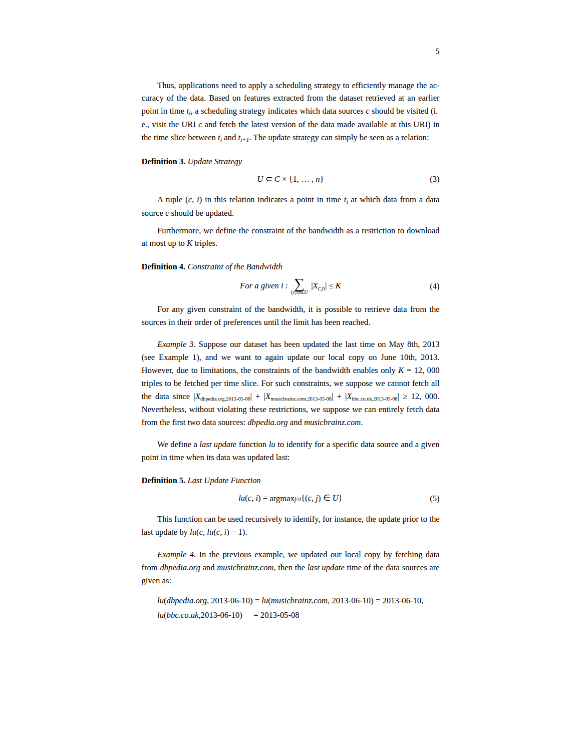5
Thus, applications need to apply a scheduling strategy to efficiently manage the accuracy of the data. Based on features extracted from the dataset retrieved at an earlier point in time ti, a scheduling strategy indicates which data sources c should be visited (i. e., visit the URI c and fetch the latest version of the data made available at this URI) in the time slice between ti and ti+1. The update strategy can simply be seen as a relation:
Definition 3. Update Strategy
U ⊂ C × {1, … , n} (3)
A tuple (c, i) in this relation indicates a point in time ti at which data from a data source c should be updated.
Furthermore, we define the constraint of the bandwidth as a restriction to download at most up to K triples.
Definition 4. Constraint of the Bandwidth
For a given i : ∑(c,i)∈U |Xc,ti| ≤ K (4)
For any given constraint of the bandwidth, it is possible to retrieve data from the sources in their order of preferences until the limit has been reached.
Example 3. Suppose our dataset has been updated the last time on May 8th, 2013 (see Example 1), and we want to again update our local copy on June 10th, 2013. However, due to limitations, the constraints of the bandwidth enables only K = 12, 000 triples to be fetched per time slice. For such constraints, we suppose we cannot fetch all the data since |Xdbpedia.org,2013-05-08| + |Xmusicbrainz.com,2013-05-08| + |Xbbc.co.uk,2013-05-08| ≥ 12, 000. Nevertheless, without violating these restrictions, we suppose we can entirely fetch data from the first two data sources: dbpedia.org and musicbrainz.com.
We define a last update function lu to identify for a specific data source and a given point in time when its data was updated last:
Definition 5. Last Update Function
lu(c, i) = argmaxj≤i{(c, j) ∈ U} (5)
This function can be used recursively to identify, for instance, the update prior to the last update by lu(c, lu(c, i) − 1).
Example 4. In the previous example, we updated our local copy by fetching data from dbpedia.org and musicbrainz.com, then the last update time of the data sources are given as:
lu(dbpedia.org, 2013-06-10) = lu(musicbrainz.com, 2013-06-10) = 2013-06-10,
lu(bbc.co.uk,2013-06-10) = 2013-05-08